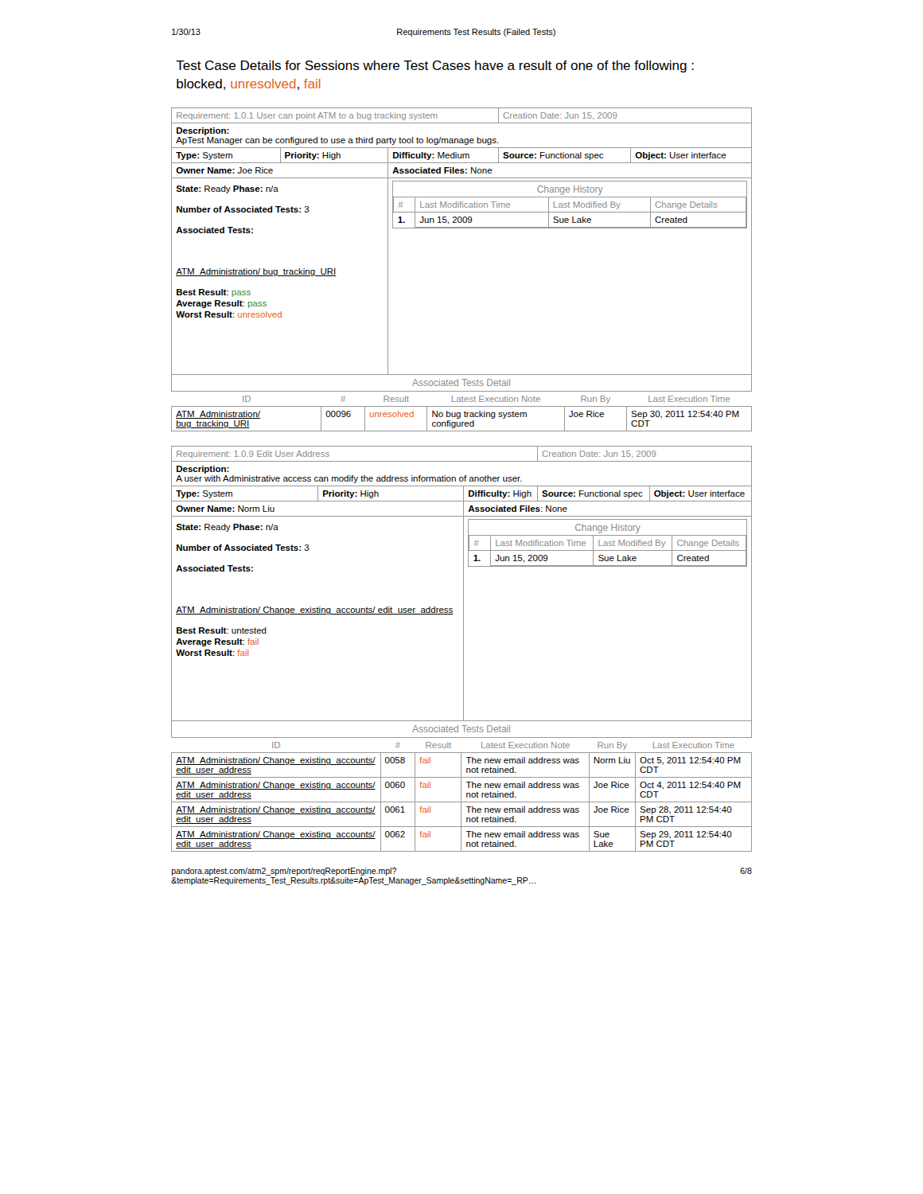1/30/13
Requirements Test Results (Failed Tests)
Test Case Details for Sessions where Test Cases have a result of one of the following :
blocked, unresolved, fail
| Requirement: 1.0.1 User can point ATM to a bug tracking system | Creation Date: Jun 15, 2009 |
| Description: ApTest Manager can be configured to use a third party tool to log/manage bugs. |
| Type: System | Priority: High | Difficulty: Medium | Source: Functional spec | Object: User interface |
| Owner Name: Joe Rice | Associated Files: None |
| State: Ready Phase: n/a Number of Associated Tests: 3 Associated Tests: ATM_Administration/ bug_tracking_URI Best Result : pass Average Result : pass Worst Result : unresolved | Change History / # / Last Modification Time / Last Modified By / Change Details / / 1. / Jun 15, 2009 / Sue Lake / Created / |
Associated Tests Detail
| ID | # | Result | Latest Execution Note | Run By | Last Execution Time |
| --- | --- | --- | --- | --- | --- |
| ATM_Administration/ bug_tracking_URI | 00096 | unresolved | No bug tracking system configured | Joe Rice | Sep 30, 2011 12:54:40 PM CDT |
| Requirement: 1.0.9 Edit User Address | Creation Date: Jun 15, 2009 |
| Description: A user with Administrative access can modify the address information of another user. |
| Type: System | Priority: High | Difficulty: High | Source: Functional spec | Object: User interface |
| Owner Name: Norm Liu | Associated Files : None |
| State: Ready Phase: n/a Number of Associated Tests: 3 Associated Tests: ATM_Administration/ Change_existing_accounts/ edit_user_address Best Result : untested Average Result : fail Worst Result : fail | Change History / # / Last Modification Time / Last Modified By / Change Details / / 1. / Jun 15, 2009 / Sue Lake / Created / |
Associated Tests Detail
| ID | # | Result | Latest Execution Note | Run By | Last Execution Time |
| --- | --- | --- | --- | --- | --- |
| ATM_Administration/ Change_existing_accounts/ edit_user_address | 0058 | fail | The new email address was not retained. | Norm Liu | Oct 5, 2011 12:54:40 PM CDT |
| ATM_Administration/ Change_existing_accounts/ edit_user_address | 0060 | fail | The new email address was not retained. | Joe Rice | Oct 4, 2011 12:54:40 PM CDT |
| ATM_Administration/ Change_existing_accounts/ edit_user_address | 0061 | fail | The new email address was not retained. | Joe Rice | Sep 28, 2011 12:54:40 PM CDT |
| ATM_Administration/ Change_existing_accounts/ edit_user_address | 0062 | fail | The new email address was not retained. | Sue Lake | Sep 29, 2011 12:54:40 PM CDT |
pandora.aptest.com/atm2_spm/report/reqReportEngine.mpl?&template=Requirements_Test_Results.rpt&suite=ApTest_Manager_Sample&settingName=_RP…
6/8